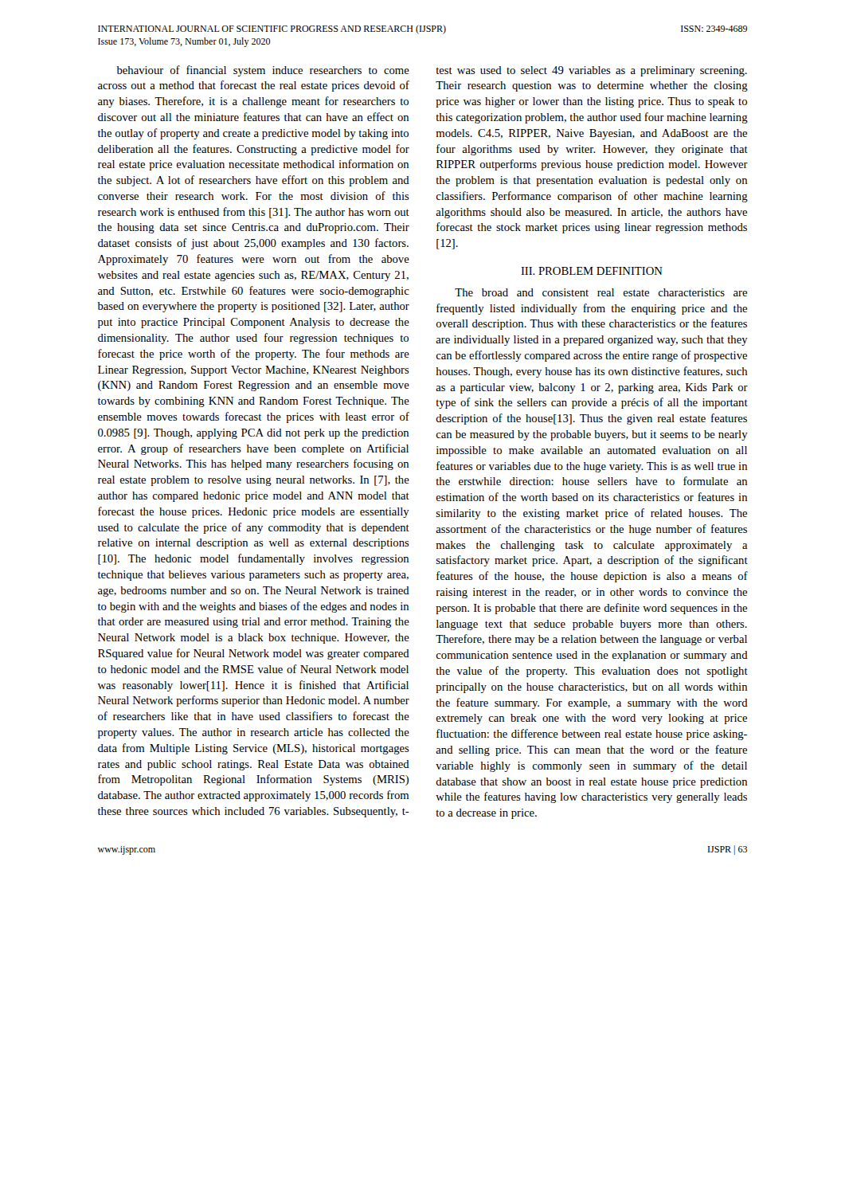INTERNATIONAL JOURNAL OF SCIENTIFIC PROGRESS AND RESEARCH (IJSPR) ISSN: 2349-4689
Issue 173, Volume 73, Number 01, July 2020
behaviour of financial system induce researchers to come across out a method that forecast the real estate prices devoid of any biases. Therefore, it is a challenge meant for researchers to discover out all the miniature features that can have an effect on the outlay of property and create a predictive model by taking into deliberation all the features. Constructing a predictive model for real estate price evaluation necessitate methodical information on the subject. A lot of researchers have effort on this problem and converse their research work. For the most division of this research work is enthused from this [31]. The author has worn out the housing data set since Centris.ca and duProprio.com. Their dataset consists of just about 25,000 examples and 130 factors. Approximately 70 features were worn out from the above websites and real estate agencies such as, RE/MAX, Century 21, and Sutton, etc. Erstwhile 60 features were socio-demographic based on everywhere the property is positioned [32]. Later, author put into practice Principal Component Analysis to decrease the dimensionality. The author used four regression techniques to forecast the price worth of the property. The four methods are Linear Regression, Support Vector Machine, KNearest Neighbors (KNN) and Random Forest Regression and an ensemble move towards by combining KNN and Random Forest Technique. The ensemble moves towards forecast the prices with least error of 0.0985 [9]. Though, applying PCA did not perk up the prediction error. A group of researchers have been complete on Artificial Neural Networks. This has helped many researchers focusing on real estate problem to resolve using neural networks. In [7], the author has compared hedonic price model and ANN model that forecast the house prices. Hedonic price models are essentially used to calculate the price of any commodity that is dependent relative on internal description as well as external descriptions [10]. The hedonic model fundamentally involves regression technique that believes various parameters such as property area, age, bedrooms number and so on. The Neural Network is trained to begin with and the weights and biases of the edges and nodes in that order are measured using trial and error method. Training the Neural Network model is a black box technique. However, the RSquared value for Neural Network model was greater compared to hedonic model and the RMSE value of Neural Network model was reasonably lower[11]. Hence it is finished that Artificial Neural Network performs superior than Hedonic model. A number of researchers like that in have used classifiers to forecast the property values. The author in research article has collected the data from Multiple Listing Service (MLS), historical mortgages rates and public school ratings. Real Estate Data was obtained from Metropolitan Regional Information Systems (MRIS) database. The author extracted approximately 15,000 records from these three sources which included 76 variables. Subsequently, t-test was used to select 49 variables as a preliminary screening. Their research question was to determine whether the closing price was higher or lower than the listing price. Thus to speak to this categorization problem, the author used four machine learning models. C4.5, RIPPER, Naive Bayesian, and AdaBoost are the four algorithms used by writer. However, they originate that RIPPER outperforms previous house prediction model. However the problem is that presentation evaluation is pedestal only on classifiers. Performance comparison of other machine learning algorithms should also be measured. In article, the authors have forecast the stock market prices using linear regression methods [12].
III. Problem Definition
The broad and consistent real estate characteristics are frequently listed individually from the enquiring price and the overall description. Thus with these characteristics or the features are individually listed in a prepared organized way, such that they can be effortlessly compared across the entire range of prospective houses. Though, every house has its own distinctive features, such as a particular view, balcony 1 or 2, parking area, Kids Park or type of sink the sellers can provide a précis of all the important description of the house[13]. Thus the given real estate features can be measured by the probable buyers, but it seems to be nearly impossible to make available an automated evaluation on all features or variables due to the huge variety. This is as well true in the erstwhile direction: house sellers have to formulate an estimation of the worth based on its characteristics or features in similarity to the existing market price of related houses. The assortment of the characteristics or the huge number of features makes the challenging task to calculate approximately a satisfactory market price. Apart, a description of the significant features of the house, the house depiction is also a means of raising interest in the reader, or in other words to convince the person. It is probable that there are definite word sequences in the language text that seduce probable buyers more than others. Therefore, there may be a relation between the language or verbal communication sentence used in the explanation or summary and the value of the property. This evaluation does not spotlight principally on the house characteristics, but on all words within the feature summary. For example, a summary with the word extremely can break one with the word very looking at price fluctuation: the difference between real estate house price asking- and selling price. This can mean that the word or the feature variable highly is commonly seen in summary of the detail database that show an boost in real estate house price prediction while the features having low characteristics very generally leads to a decrease in price.
www.ijspr.com IJSPR | 63